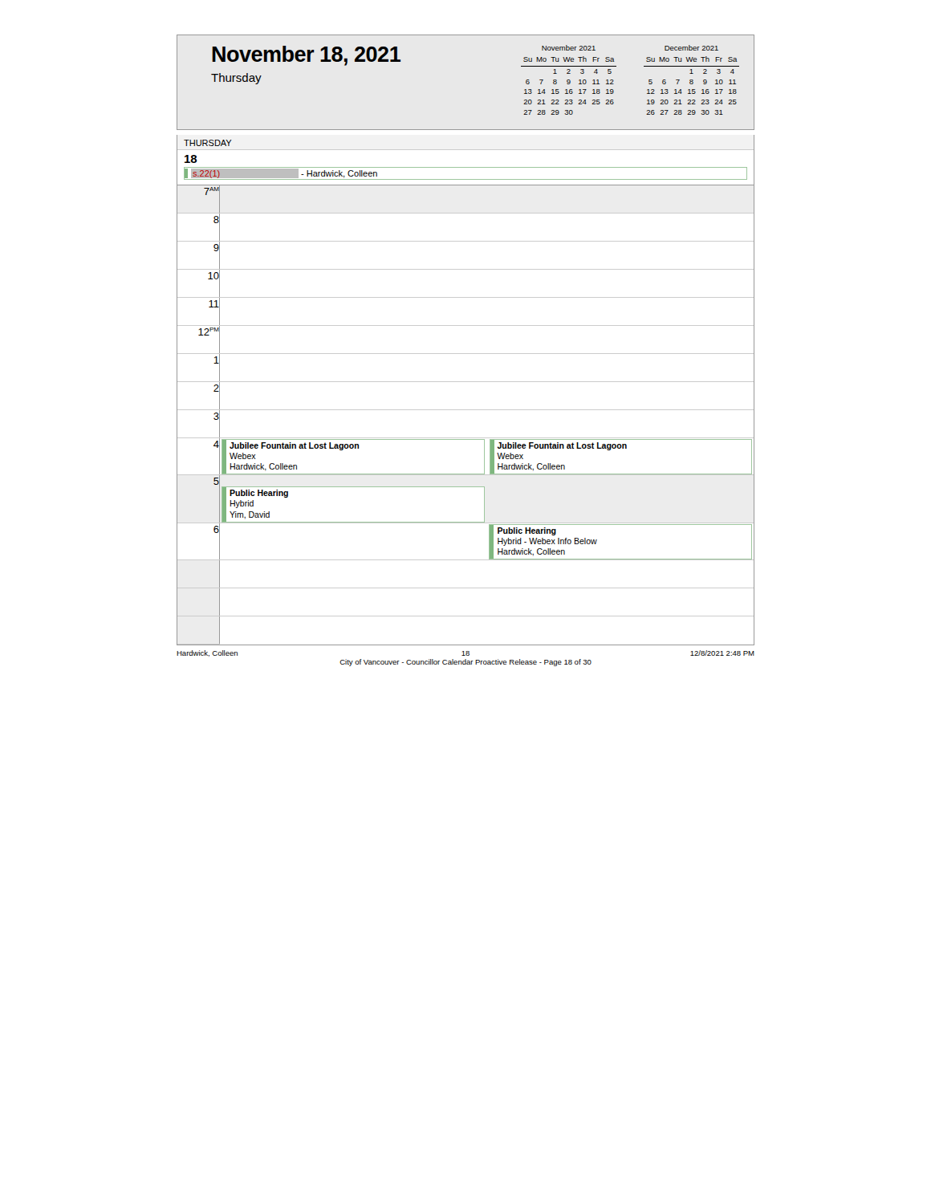November 18, 2021
Thursday
November 2021
| Su | Mo | Tu | We | Th | Fr | Sa |
| --- | --- | --- | --- | --- | --- | --- |
| 0 | 0 | 1 | 2 | 3 | 4 | 5 |
| 6 | 7 | 8 | 9 | 10 | 11 | 12 |
| 13 | 14 | 15 | 16 | 17 | 18 | 19 |
| 20 | 21 | 22 | 23 | 24 | 25 | 26 |
| 27 | 28 | 29 | 30 | 0 | 0 | 0 |
December 2021
| Su | Mo | Tu | We | Th | Fr | Sa |
| --- | --- | --- | --- | --- | --- | --- |
| 0 | 0 | 0 | 1 | 2 | 3 | 4 |
| 5 | 6 | 7 | 8 | 9 | 10 | 11 |
| 12 | 13 | 14 | 15 | 16 | 17 | 18 |
| 19 | 20 | 21 | 22 | 23 | 24 | 25 |
| 26 | 27 | 28 | 29 | 30 | 31 | 0 |
THURSDAY
18
s.22(1) - Hardwick, Colleen
| 7 AM | |
| 8 | |
| 9 | |
| 10 | |
| 11 | |
| 12 PM | |
| 1 | |
| 2 | |
| 3 | |
| 4 | Jubilee Fountain at Lost Lagoon Webex Hardwick, Colleen Jubilee Fountain at Lost Lagoon Webex Hardwick, Colleen |
| 5 | Public Hearing Hybrid Yim, David |
| 6 | Public Hearing Hybrid - Webex Info Below Hardwick, Colleen |
Hardwick, Colleen
18
City of Vancouver - Councillor Calendar Proactive Release - Page 18 of 30
12/8/2021 2:48 PM